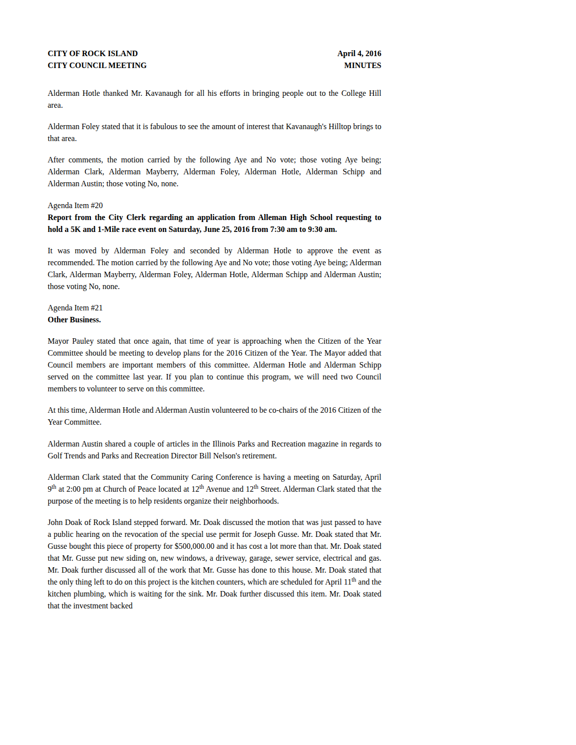CITY OF ROCK ISLAND
CITY COUNCIL MEETING
April 4, 2016
MINUTES
Alderman Hotle thanked Mr. Kavanaugh for all his efforts in bringing people out to the College Hill area.
Alderman Foley stated that it is fabulous to see the amount of interest that Kavanaugh's Hilltop brings to that area.
After comments, the motion carried by the following Aye and No vote; those voting Aye being; Alderman Clark, Alderman Mayberry, Alderman Foley, Alderman Hotle, Alderman Schipp and Alderman Austin; those voting No, none.
Agenda Item #20
Report from the City Clerk regarding an application from Alleman High School requesting to hold a 5K and 1-Mile race event on Saturday, June 25, 2016 from 7:30 am to 9:30 am.
It was moved by Alderman Foley and seconded by Alderman Hotle to approve the event as recommended. The motion carried by the following Aye and No vote; those voting Aye being; Alderman Clark, Alderman Mayberry, Alderman Foley, Alderman Hotle, Alderman Schipp and Alderman Austin; those voting No, none.
Agenda Item #21
Other Business.
Mayor Pauley stated that once again, that time of year is approaching when the Citizen of the Year Committee should be meeting to develop plans for the 2016 Citizen of the Year. The Mayor added that Council members are important members of this committee. Alderman Hotle and Alderman Schipp served on the committee last year. If you plan to continue this program, we will need two Council members to volunteer to serve on this committee.
At this time, Alderman Hotle and Alderman Austin volunteered to be co-chairs of the 2016 Citizen of the Year Committee.
Alderman Austin shared a couple of articles in the Illinois Parks and Recreation magazine in regards to Golf Trends and Parks and Recreation Director Bill Nelson's retirement.
Alderman Clark stated that the Community Caring Conference is having a meeting on Saturday, April 9th at 2:00 pm at Church of Peace located at 12th Avenue and 12th Street. Alderman Clark stated that the purpose of the meeting is to help residents organize their neighborhoods.
John Doak of Rock Island stepped forward. Mr. Doak discussed the motion that was just passed to have a public hearing on the revocation of the special use permit for Joseph Gusse. Mr. Doak stated that Mr. Gusse bought this piece of property for $500,000.00 and it has cost a lot more than that. Mr. Doak stated that Mr. Gusse put new siding on, new windows, a driveway, garage, sewer service, electrical and gas. Mr. Doak further discussed all of the work that Mr. Gusse has done to this house. Mr. Doak stated that the only thing left to do on this project is the kitchen counters, which are scheduled for April 11th and the kitchen plumbing, which is waiting for the sink. Mr. Doak further discussed this item. Mr. Doak stated that the investment backed